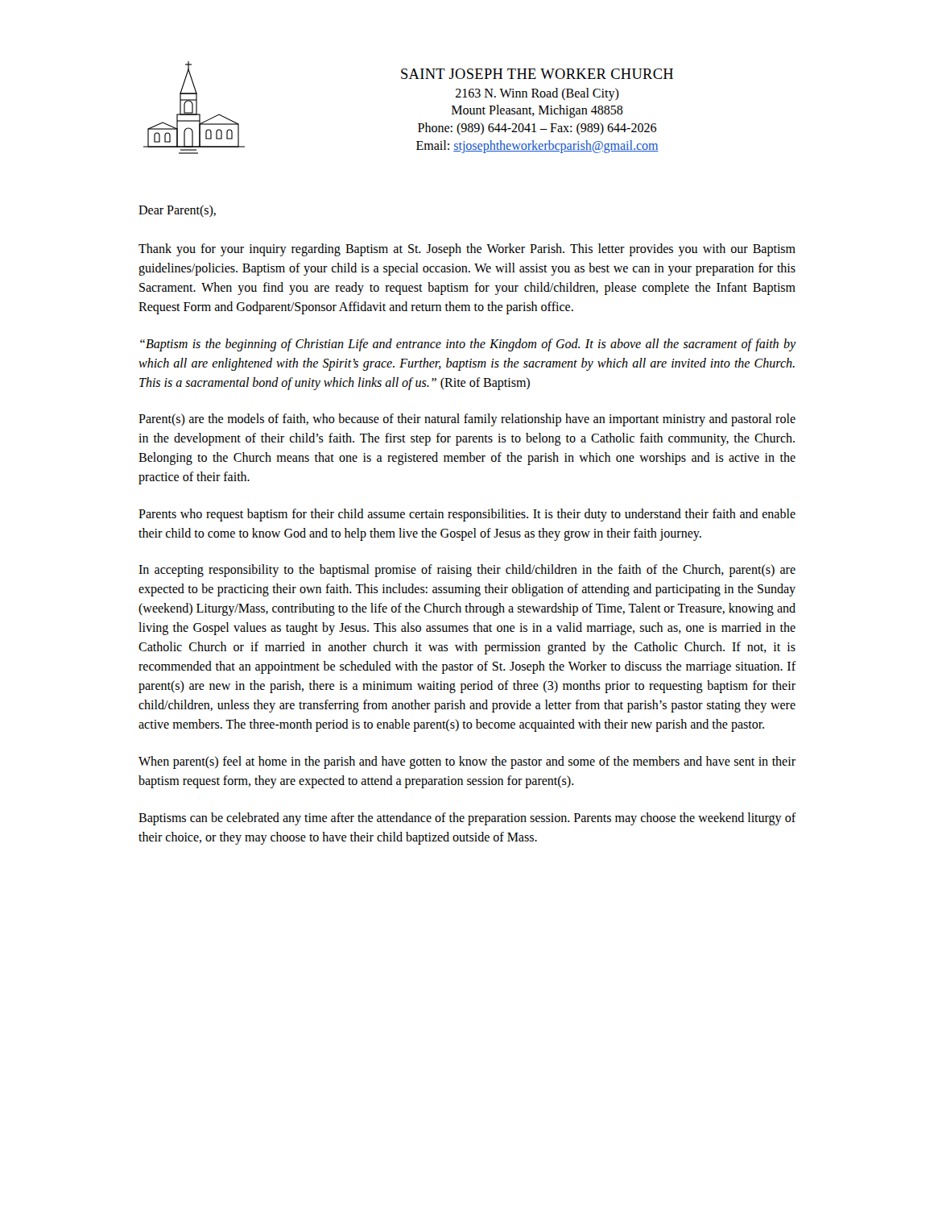SAINT JOSEPH THE WORKER CHURCH
2163 N. Winn Road (Beal City)
Mount Pleasant, Michigan 48858
Phone: (989) 644-2041 – Fax: (989) 644-2026
Email: stjosephtheworkerbcparish@gmail.com
Dear Parent(s),
Thank you for your inquiry regarding Baptism at St. Joseph the Worker Parish. This letter provides you with our Baptism guidelines/policies. Baptism of your child is a special occasion. We will assist you as best we can in your preparation for this Sacrament. When you find you are ready to request baptism for your child/children, please complete the Infant Baptism Request Form and Godparent/Sponsor Affidavit and return them to the parish office.
“Baptism is the beginning of Christian Life and entrance into the Kingdom of God. It is above all the sacrament of faith by which all are enlightened with the Spirit’s grace. Further, baptism is the sacrament by which all are invited into the Church. This is a sacramental bond of unity which links all of us.” (Rite of Baptism)
Parent(s) are the models of faith, who because of their natural family relationship have an important ministry and pastoral role in the development of their child’s faith. The first step for parents is to belong to a Catholic faith community, the Church. Belonging to the Church means that one is a registered member of the parish in which one worships and is active in the practice of their faith.
Parents who request baptism for their child assume certain responsibilities. It is their duty to understand their faith and enable their child to come to know God and to help them live the Gospel of Jesus as they grow in their faith journey.
In accepting responsibility to the baptismal promise of raising their child/children in the faith of the Church, parent(s) are expected to be practicing their own faith. This includes: assuming their obligation of attending and participating in the Sunday (weekend) Liturgy/Mass, contributing to the life of the Church through a stewardship of Time, Talent or Treasure, knowing and living the Gospel values as taught by Jesus. This also assumes that one is in a valid marriage, such as, one is married in the Catholic Church or if married in another church it was with permission granted by the Catholic Church. If not, it is recommended that an appointment be scheduled with the pastor of St. Joseph the Worker to discuss the marriage situation. If parent(s) are new in the parish, there is a minimum waiting period of three (3) months prior to requesting baptism for their child/children, unless they are transferring from another parish and provide a letter from that parish’s pastor stating they were active members. The three-month period is to enable parent(s) to become acquainted with their new parish and the pastor.
When parent(s) feel at home in the parish and have gotten to know the pastor and some of the members and have sent in their baptism request form, they are expected to attend a preparation session for parent(s).
Baptisms can be celebrated any time after the attendance of the preparation session. Parents may choose the weekend liturgy of their choice, or they may choose to have their child baptized outside of Mass.